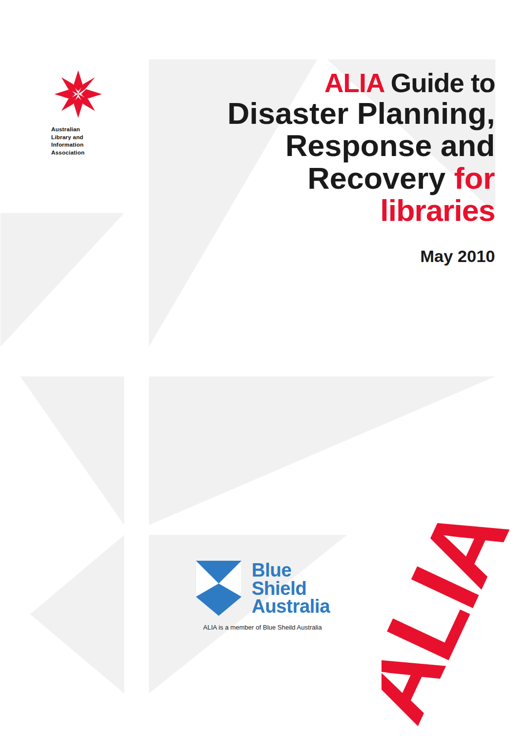Australian
Library and
Information
Association
ALIA Guide to Disaster Planning, Response and Recovery for libraries
May 2010
Blue Shield Australia
ALIA is a member of Blue Sheild Australia
ALIA